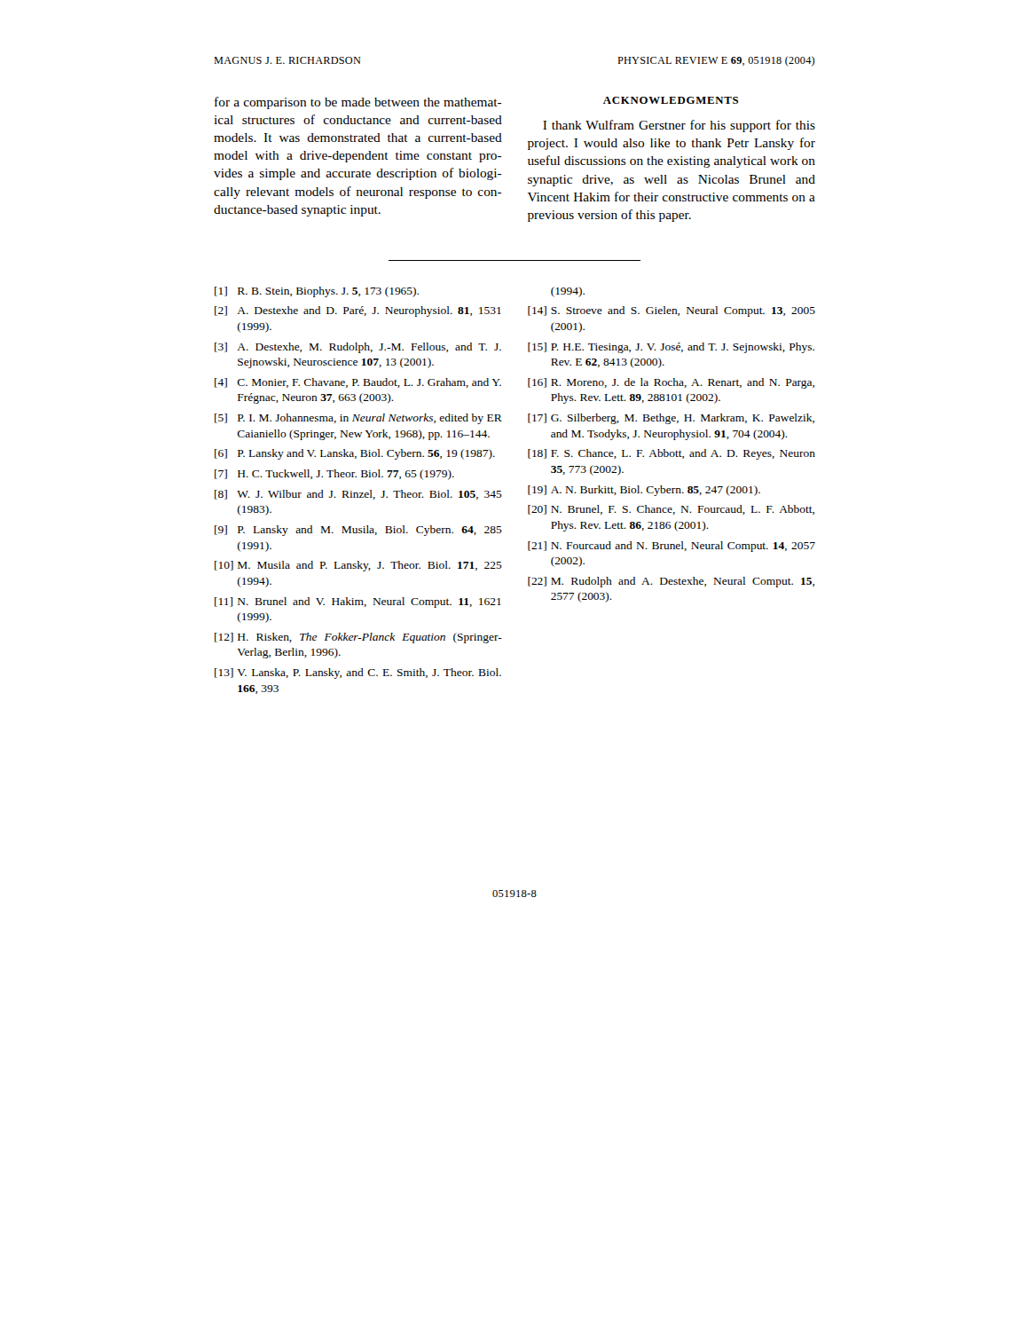Magnus J. E. Richardson
Physical Review E 69, 051918 (2004)
for a comparison to be made between the mathematical structures of conductance and current-based models. It was demonstrated that a current-based model with a drive-dependent time constant provides a simple and accurate description of biologically relevant models of neuronal response to conductance-based synaptic input.
Acknowledgments
I thank Wulfram Gerstner for his support for this project. I would also like to thank Petr Lansky for useful discussions on the existing analytical work on synaptic drive, as well as Nicolas Brunel and Vincent Hakim for their constructive comments on a previous version of this paper.
[1] R. B. Stein, Biophys. J. 5, 173 (1965).
[2] A. Destexhe and D. Paré, J. Neurophysiol. 81, 1531 (1999).
[3] A. Destexhe, M. Rudolph, J.-M. Fellous, and T. J. Sejnowski, Neuroscience 107, 13 (2001).
[4] C. Monier, F. Chavane, P. Baudot, L. J. Graham, and Y. Frégnac, Neuron 37, 663 (2003).
[5] P. I. M. Johannesma, in Neural Networks, edited by ER Caianiello (Springer, New York, 1968), pp. 116–144.
[6] P. Lansky and V. Lanska, Biol. Cybern. 56, 19 (1987).
[7] H. C. Tuckwell, J. Theor. Biol. 77, 65 (1979).
[8] W. J. Wilbur and J. Rinzel, J. Theor. Biol. 105, 345 (1983).
[9] P. Lansky and M. Musila, Biol. Cybern. 64, 285 (1991).
[10] M. Musila and P. Lansky, J. Theor. Biol. 171, 225 (1994).
[11] N. Brunel and V. Hakim, Neural Comput. 11, 1621 (1999).
[12] H. Risken, The Fokker-Planck Equation (Springer-Verlag, Berlin, 1996).
[13] V. Lanska, P. Lansky, and C. E. Smith, J. Theor. Biol. 166, 393
(1994).
[14] S. Stroeve and S. Gielen, Neural Comput. 13, 2005 (2001).
[15] P. H.E. Tiesinga, J. V. José, and T. J. Sejnowski, Phys. Rev. E 62, 8413 (2000).
[16] R. Moreno, J. de la Rocha, A. Renart, and N. Parga, Phys. Rev. Lett. 89, 288101 (2002).
[17] G. Silberberg, M. Bethge, H. Markram, K. Pawelzik, and M. Tsodyks, J. Neurophysiol. 91, 704 (2004).
[18] F. S. Chance, L. F. Abbott, and A. D. Reyes, Neuron 35, 773 (2002).
[19] A. N. Burkitt, Biol. Cybern. 85, 247 (2001).
[20] N. Brunel, F. S. Chance, N. Fourcaud, L. F. Abbott, Phys. Rev. Lett. 86, 2186 (2001).
[21] N. Fourcaud and N. Brunel, Neural Comput. 14, 2057 (2002).
[22] M. Rudolph and A. Destexhe, Neural Comput. 15, 2577 (2003).
051918-8